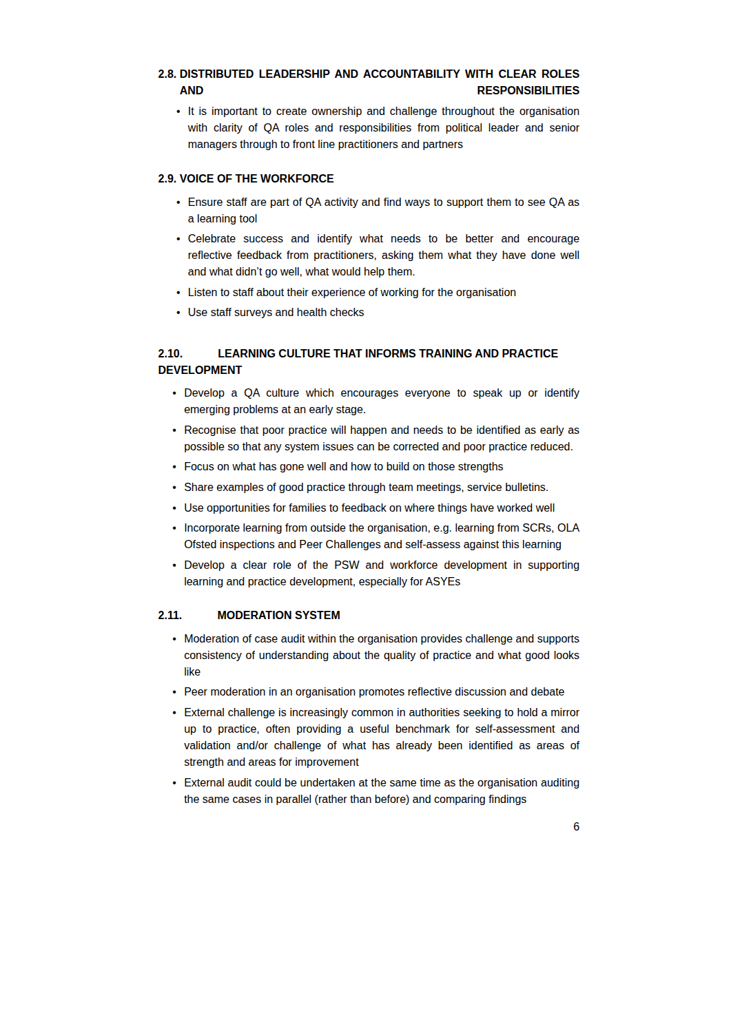2.8.
DISTRIBUTED LEADERSHIP AND ACCOUNTABILITY WITH CLEAR ROLES AND RESPONSIBILITIES
It is important to create ownership and challenge throughout the organisation with clarity of QA roles and responsibilities from political leader and senior managers through to front line practitioners and partners
2.9. VOICE OF THE WORKFORCE
Ensure staff are part of QA activity and find ways to support them to see QA as a learning tool
Celebrate success and identify what needs to be better and encourage reflective feedback from practitioners, asking them what they have done well and what didn’t go well, what would help them.
Listen to staff about their experience of working for the organisation
Use staff surveys and health checks
2.10. LEARNING CULTURE THAT INFORMS TRAINING AND PRACTICE DEVELOPMENT
Develop a QA culture which encourages everyone to speak up or identify emerging problems at an early stage.
Recognise that poor practice will happen and needs to be identified as early as possible so that any system issues can be corrected and poor practice reduced.
Focus on what has gone well and how to build on those strengths
Share examples of good practice through team meetings, service bulletins.
Use opportunities for families to feedback on where things have worked well
Incorporate learning from outside the organisation, e.g. learning from SCRs, OLA Ofsted inspections and Peer Challenges and self-assess against this learning
Develop a clear role of the PSW and workforce development in supporting learning and practice development, especially for ASYEs
2.11. MODERATION SYSTEM
Moderation of case audit within the organisation provides challenge and supports consistency of understanding about the quality of practice and what good looks like
Peer moderation in an organisation promotes reflective discussion and debate
External challenge is increasingly common in authorities seeking to hold a mirror up to practice, often providing a useful benchmark for self-assessment and validation and/or challenge of what has already been identified as areas of strength and areas for improvement
External audit could be undertaken at the same time as the organisation auditing the same cases in parallel (rather than before) and comparing findings
6